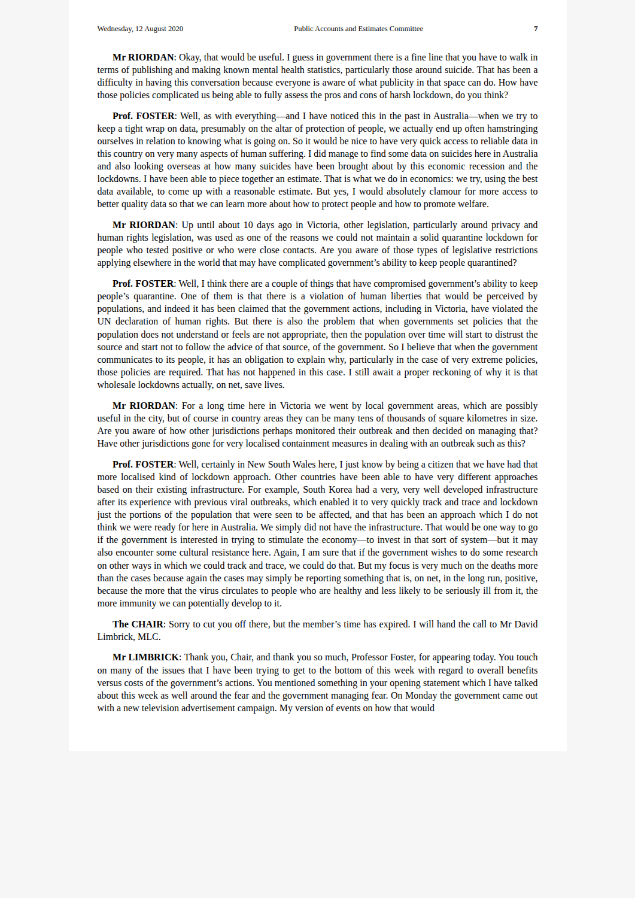Wednesday, 12 August 2020 Public Accounts and Estimates Committee 7
Mr RIORDAN: Okay, that would be useful. I guess in government there is a fine line that you have to walk in terms of publishing and making known mental health statistics, particularly those around suicide. That has been a difficulty in having this conversation because everyone is aware of what publicity in that space can do. How have those policies complicated us being able to fully assess the pros and cons of harsh lockdown, do you think?
Prof. FOSTER: Well, as with everything—and I have noticed this in the past in Australia—when we try to keep a tight wrap on data, presumably on the altar of protection of people, we actually end up often hamstringing ourselves in relation to knowing what is going on. So it would be nice to have very quick access to reliable data in this country on very many aspects of human suffering. I did manage to find some data on suicides here in Australia and also looking overseas at how many suicides have been brought about by this economic recession and the lockdowns. I have been able to piece together an estimate. That is what we do in economics: we try, using the best data available, to come up with a reasonable estimate. But yes, I would absolutely clamour for more access to better quality data so that we can learn more about how to protect people and how to promote welfare.
Mr RIORDAN: Up until about 10 days ago in Victoria, other legislation, particularly around privacy and human rights legislation, was used as one of the reasons we could not maintain a solid quarantine lockdown for people who tested positive or who were close contacts. Are you aware of those types of legislative restrictions applying elsewhere in the world that may have complicated government’s ability to keep people quarantined?
Prof. FOSTER: Well, I think there are a couple of things that have compromised government’s ability to keep people’s quarantine. One of them is that there is a violation of human liberties that would be perceived by populations, and indeed it has been claimed that the government actions, including in Victoria, have violated the UN declaration of human rights. But there is also the problem that when governments set policies that the population does not understand or feels are not appropriate, then the population over time will start to distrust the source and start not to follow the advice of that source, of the government. So I believe that when the government communicates to its people, it has an obligation to explain why, particularly in the case of very extreme policies, those policies are required. That has not happened in this case. I still await a proper reckoning of why it is that wholesale lockdowns actually, on net, save lives.
Mr RIORDAN: For a long time here in Victoria we went by local government areas, which are possibly useful in the city, but of course in country areas they can be many tens of thousands of square kilometres in size. Are you aware of how other jurisdictions perhaps monitored their outbreak and then decided on managing that? Have other jurisdictions gone for very localised containment measures in dealing with an outbreak such as this?
Prof. FOSTER: Well, certainly in New South Wales here, I just know by being a citizen that we have had that more localised kind of lockdown approach. Other countries have been able to have very different approaches based on their existing infrastructure. For example, South Korea had a very, very well developed infrastructure after its experience with previous viral outbreaks, which enabled it to very quickly track and trace and lockdown just the portions of the population that were seen to be affected, and that has been an approach which I do not think we were ready for here in Australia. We simply did not have the infrastructure. That would be one way to go if the government is interested in trying to stimulate the economy—to invest in that sort of system—but it may also encounter some cultural resistance here. Again, I am sure that if the government wishes to do some research on other ways in which we could track and trace, we could do that. But my focus is very much on the deaths more than the cases because again the cases may simply be reporting something that is, on net, in the long run, positive, because the more that the virus circulates to people who are healthy and less likely to be seriously ill from it, the more immunity we can potentially develop to it.
The CHAIR: Sorry to cut you off there, but the member’s time has expired. I will hand the call to Mr David Limbrick, MLC.
Mr LIMBRICK: Thank you, Chair, and thank you so much, Professor Foster, for appearing today. You touch on many of the issues that I have been trying to get to the bottom of this week with regard to overall benefits versus costs of the government’s actions. You mentioned something in your opening statement which I have talked about this week as well around the fear and the government managing fear. On Monday the government came out with a new television advertisement campaign. My version of events on how that would